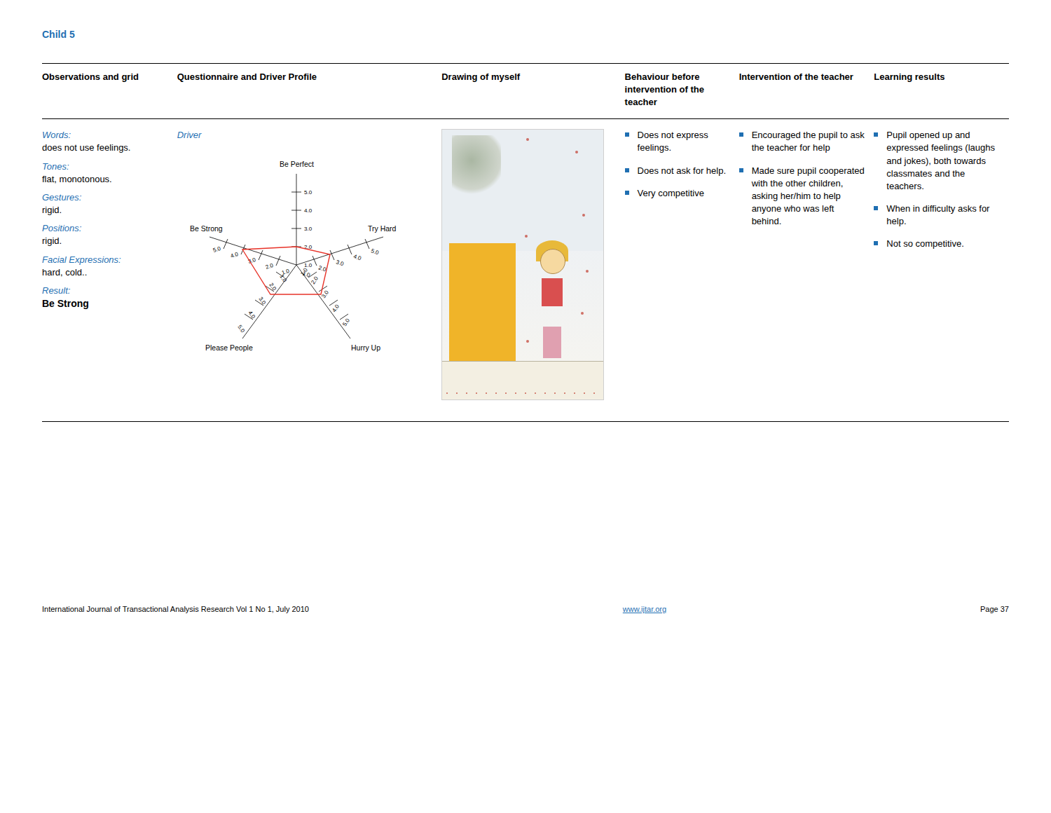Child 5
| Observations and grid | Questionnaire and Driver Profile | Drawing of myself | Behaviour before intervention of the teacher | Intervention of the teacher | Learning results |
| --- | --- | --- | --- | --- | --- |
| Words: does not use feelings. Tones: flat, monotonous. Gestures: rigid. Positions: rigid. Facial Expressions: hard, cold.. Result: Be Strong | Driver 5.0 4.0 3.0 2.0 1.0 5.0 4.0 3.0 2.0 1.0 5.0 4.0 3.0 2.0 1.0 5.0 4.0 3.0 2.0 1.0 5.0 4.0 3.0 2.0 1.0 Be Perfect Try Hard Hurry Up Please People Be Strong | | Does not express feelings. Does not ask for help. Very competitive | Encouraged the pupil to ask the teacher for help Made sure pupil cooperated with the other children, asking her/him to help anyone who was left behind. | Pupil opened up and expressed feelings (laughs and jokes), both towards classmates and the teachers. When in difficulty asks for help. Not so competitive. |
International Journal of Transactional Analysis Research Vol 1 No 1, July 2010 www.ijtar.org Page 37